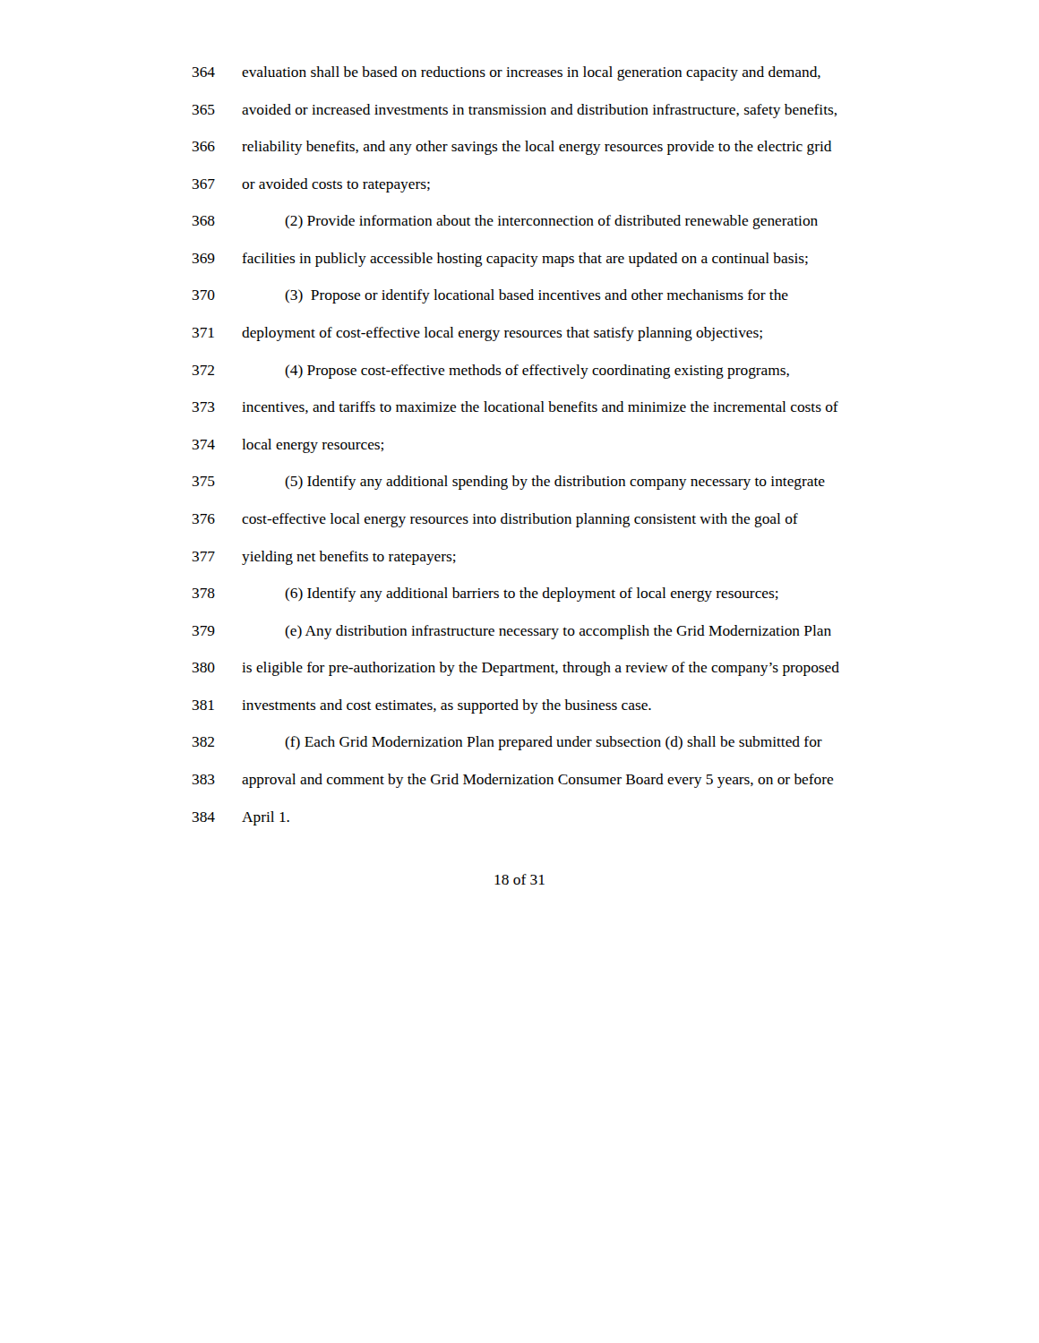evaluation shall be based on reductions or increases in local generation capacity and demand,
avoided or increased investments in transmission and distribution infrastructure, safety benefits,
reliability benefits, and any other savings the local energy resources provide to the electric grid
or avoided costs to ratepayers;
(2) Provide information about the interconnection of distributed renewable generation
facilities in publicly accessible hosting capacity maps that are updated on a continual basis;
(3) Propose or identify locational based incentives and other mechanisms for the
deployment of cost-effective local energy resources that satisfy planning objectives;
(4) Propose cost-effective methods of effectively coordinating existing programs,
incentives, and tariffs to maximize the locational benefits and minimize the incremental costs of
local energy resources;
(5) Identify any additional spending by the distribution company necessary to integrate
cost-effective local energy resources into distribution planning consistent with the goal of
yielding net benefits to ratepayers;
(6) Identify any additional barriers to the deployment of local energy resources;
(e) Any distribution infrastructure necessary to accomplish the Grid Modernization Plan
is eligible for pre-authorization by the Department, through a review of the company’s proposed
investments and cost estimates, as supported by the business case.
(f) Each Grid Modernization Plan prepared under subsection (d) shall be submitted for
approval and comment by the Grid Modernization Consumer Board every 5 years, on or before
April 1.
18 of 31